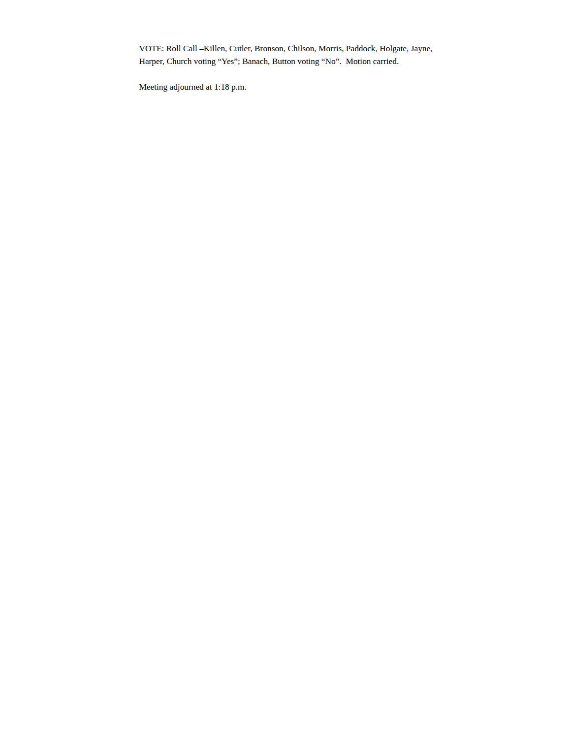VOTE: Roll Call –Killen, Cutler, Bronson, Chilson, Morris, Paddock, Holgate, Jayne, Harper, Church voting “Yes”; Banach, Button voting “No”. Motion carried.
Meeting adjourned at 1:18 p.m.